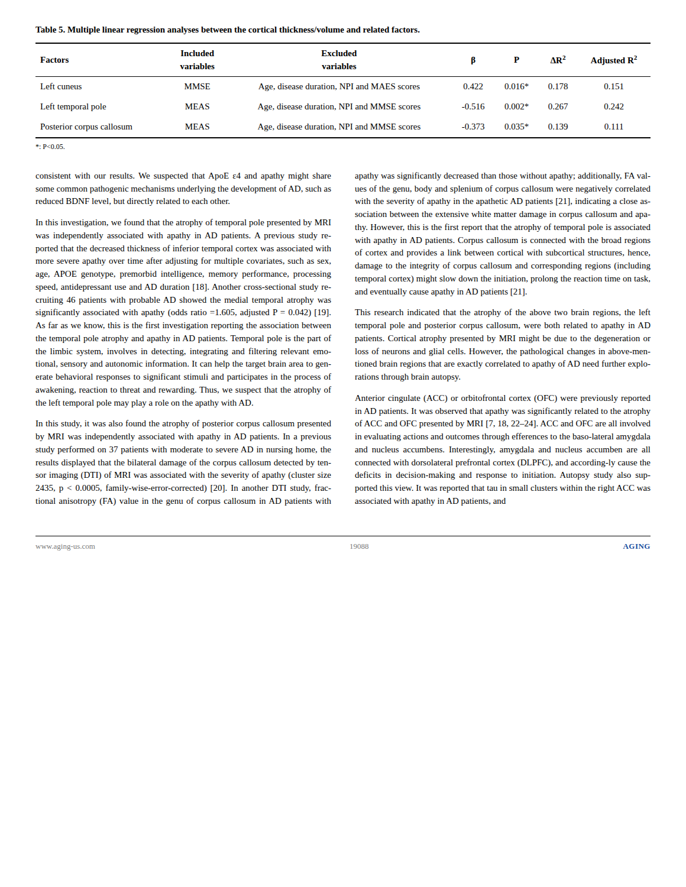Table 5. Multiple linear regression analyses between the cortical thickness/volume and related factors.
| Factors | Included variables | Excluded variables | β | P | ΔR 2 | Adjusted R 2 |
| --- | --- | --- | --- | --- | --- | --- |
| Left cuneus | MMSE | Age, disease duration, NPI and MAES scores | 0.422 | 0.016* | 0.178 | 0.151 |
| Left temporal pole | MEAS | Age, disease duration, NPI and MMSE scores | -0.516 | 0.002* | 0.267 | 0.242 |
| Posterior corpus callosum | MEAS | Age, disease duration, NPI and MMSE scores | -0.373 | 0.035* | 0.139 | 0.111 |
*: P<0.05.
consistent with our results. We suspected that ApoE ε4 and apathy might share some common pathogenic mechanisms underlying the development of AD, such as reduced BDNF level, but directly related to each other.
In this investigation, we found that the atrophy of temporal pole presented by MRI was independently associated with apathy in AD patients. A previous study reported that the decreased thickness of inferior temporal cortex was associated with more severe apathy over time after adjusting for multiple covariates, such as sex, age, APOE genotype, premorbid intelligence, memory performance, processing speed, antidepressant use and AD duration [18]. Another cross-sectional study recruiting 46 patients with probable AD showed the medial temporal atrophy was significantly associated with apathy (odds ratio =1.605, adjusted P = 0.042) [19]. As far as we know, this is the first investigation reporting the association between the temporal pole atrophy and apathy in AD patients. Temporal pole is the part of the limbic system, involves in detecting, integrating and filtering relevant emotional, sensory and autonomic information. It can help the target brain area to generate behavioral responses to significant stimuli and participates in the process of awakening, reaction to threat and rewarding. Thus, we suspect that the atrophy of the left temporal pole may play a role on the apathy with AD.
In this study, it was also found the atrophy of posterior corpus callosum presented by MRI was independently associated with apathy in AD patients. In a previous study performed on 37 patients with moderate to severe AD in nursing home, the results displayed that the bilateral damage of the corpus callosum detected by tensor imaging (DTI) of MRI was associated with the severity of apathy (cluster size 2435, p < 0.0005, family-wise-error-corrected) [20]. In another DTI study, fractional anisotropy (FA) value in the genu of corpus callosum in AD patients with apathy was significantly decreased than those without apathy; additionally, FA values of the genu, body and splenium of corpus callosum were negatively correlated with the severity of apathy in the apathetic AD patients [21], indicating a close association between the extensive white matter damage in corpus callosum and apathy. However, this is the first report that the atrophy of temporal pole is associated with apathy in AD patients. Corpus callosum is connected with the broad regions of cortex and provides a link between cortical with subcortical structures, hence, damage to the integrity of corpus callosum and corresponding regions (including temporal cortex) might slow down the initiation, prolong the reaction time on task, and eventually cause apathy in AD patients [21].
This research indicated that the atrophy of the above two brain regions, the left temporal pole and posterior corpus callosum, were both related to apathy in AD patients. Cortical atrophy presented by MRI might be due to the degeneration or loss of neurons and glial cells. However, the pathological changes in above-mentioned brain regions that are exactly correlated to apathy of AD need further explorations through brain autopsy.
Anterior cingulate (ACC) or orbitofrontal cortex (OFC) were previously reported in AD patients. It was observed that apathy was significantly related to the atrophy of ACC and OFC presented by MRI [7, 18, 22–24]. ACC and OFC are all involved in evaluating actions and outcomes through efferences to the baso-lateral amygdala and nucleus accumbens. Interestingly, amygdala and nucleus accumben are all connected with dorsolateral prefrontal cortex (DLPFC), and according-ly cause the deficits in decision-making and response to initiation. Autopsy study also supported this view. It was reported that tau in small clusters within the right ACC was associated with apathy in AD patients, and
www.aging-us.com 19088 AGING